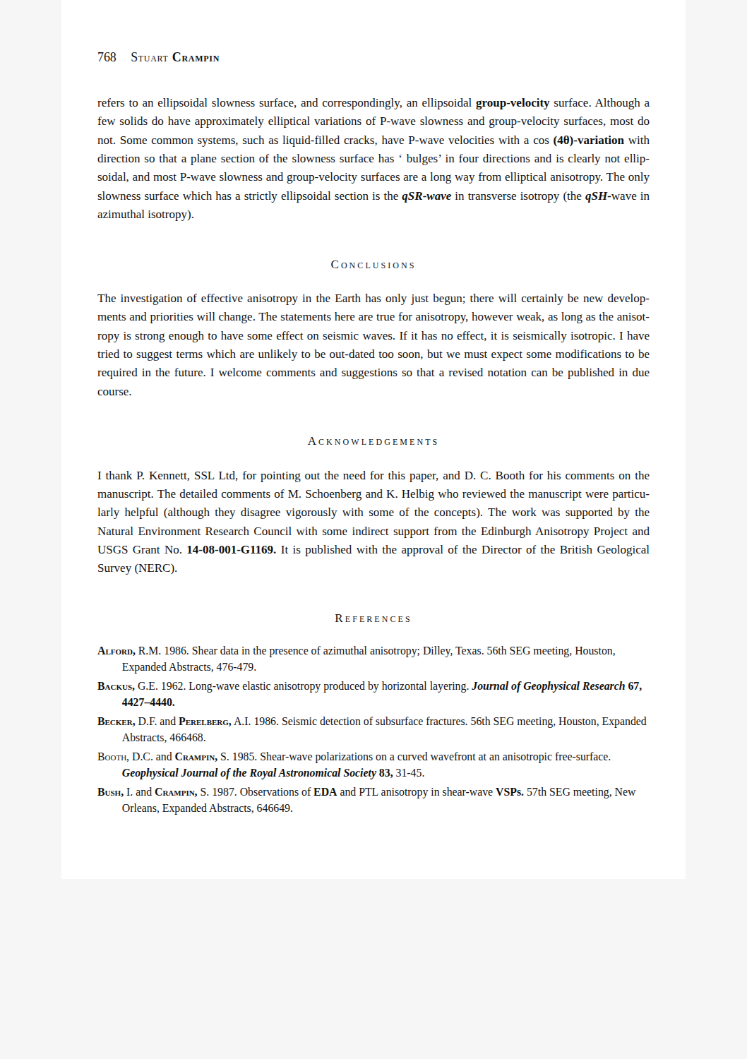768 Stuart Crampin
refers to an ellipsoidal slowness surface, and correspondingly, an ellipsoidal group-velocity surface. Although a few solids do have approximately elliptical variations of P-wave slowness and group-velocity surfaces, most do not. Some common systems, such as liquid-filled cracks, have P-wave velocities with a cos (4θ)-variation with direction so that a plane section of the slowness surface has ‘ bulges’ in four directions and is clearly not ellipsoidal, and most P-wave slowness and group-velocity surfaces are a long way from elliptical anisotropy. The only slowness surface which has a strictly ellipsoidal section is the qSR-wave in transverse isotropy (the qSH-wave in azimuthal isotropy).
Conclusions
The investigation of effective anisotropy in the Earth has only just begun; there will certainly be new developments and priorities will change. The statements here are true for anisotropy, however weak, as long as the anisotropy is strong enough to have some effect on seismic waves. If it has no effect, it is seismically isotropic. I have tried to suggest terms which are unlikely to be out-dated too soon, but we must expect some modifications to be required in the future. I welcome comments and suggestions so that a revised notation can be published in due course.
Acknowledgements
I thank P. Kennett, SSL Ltd, for pointing out the need for this paper, and D. C. Booth for his comments on the manuscript. The detailed comments of M. Schoenberg and K. Helbig who reviewed the manuscript were particularly helpful (although they disagree vigorously with some of the concepts). The work was supported by the Natural Environment Research Council with some indirect support from the Edinburgh Anisotropy Project and USGS Grant No. 14-08-001-G1169. It is published with the approval of the Director of the British Geological Survey (NERC).
References
Alford, R.M. 1986. Shear data in the presence of azimuthal anisotropy; Dilley, Texas. 56th SEG meeting, Houston, Expanded Abstracts, 476-479.
Backus, G.E. 1962. Long-wave elastic anisotropy produced by horizontal layering. Journal of Geophysical Research 67, 4427–4440.
Becker, D.F. and Perelberg, A.I. 1986. Seismic detection of subsurface fractures. 56th SEG meeting, Houston, Expanded Abstracts, 466468.
Booth, D.C. and Crampin, S. 1985. Shear-wave polarizations on a curved wavefront at an anisotropic free-surface. Geophysical Journal of the Royal Astronomical Society 83, 31-45.
Bush, I. and Crampin, S. 1987. Observations of EDA and PTL anisotropy in shear-wave VSPs. 57th SEG meeting, New Orleans, Expanded Abstracts, 646649.